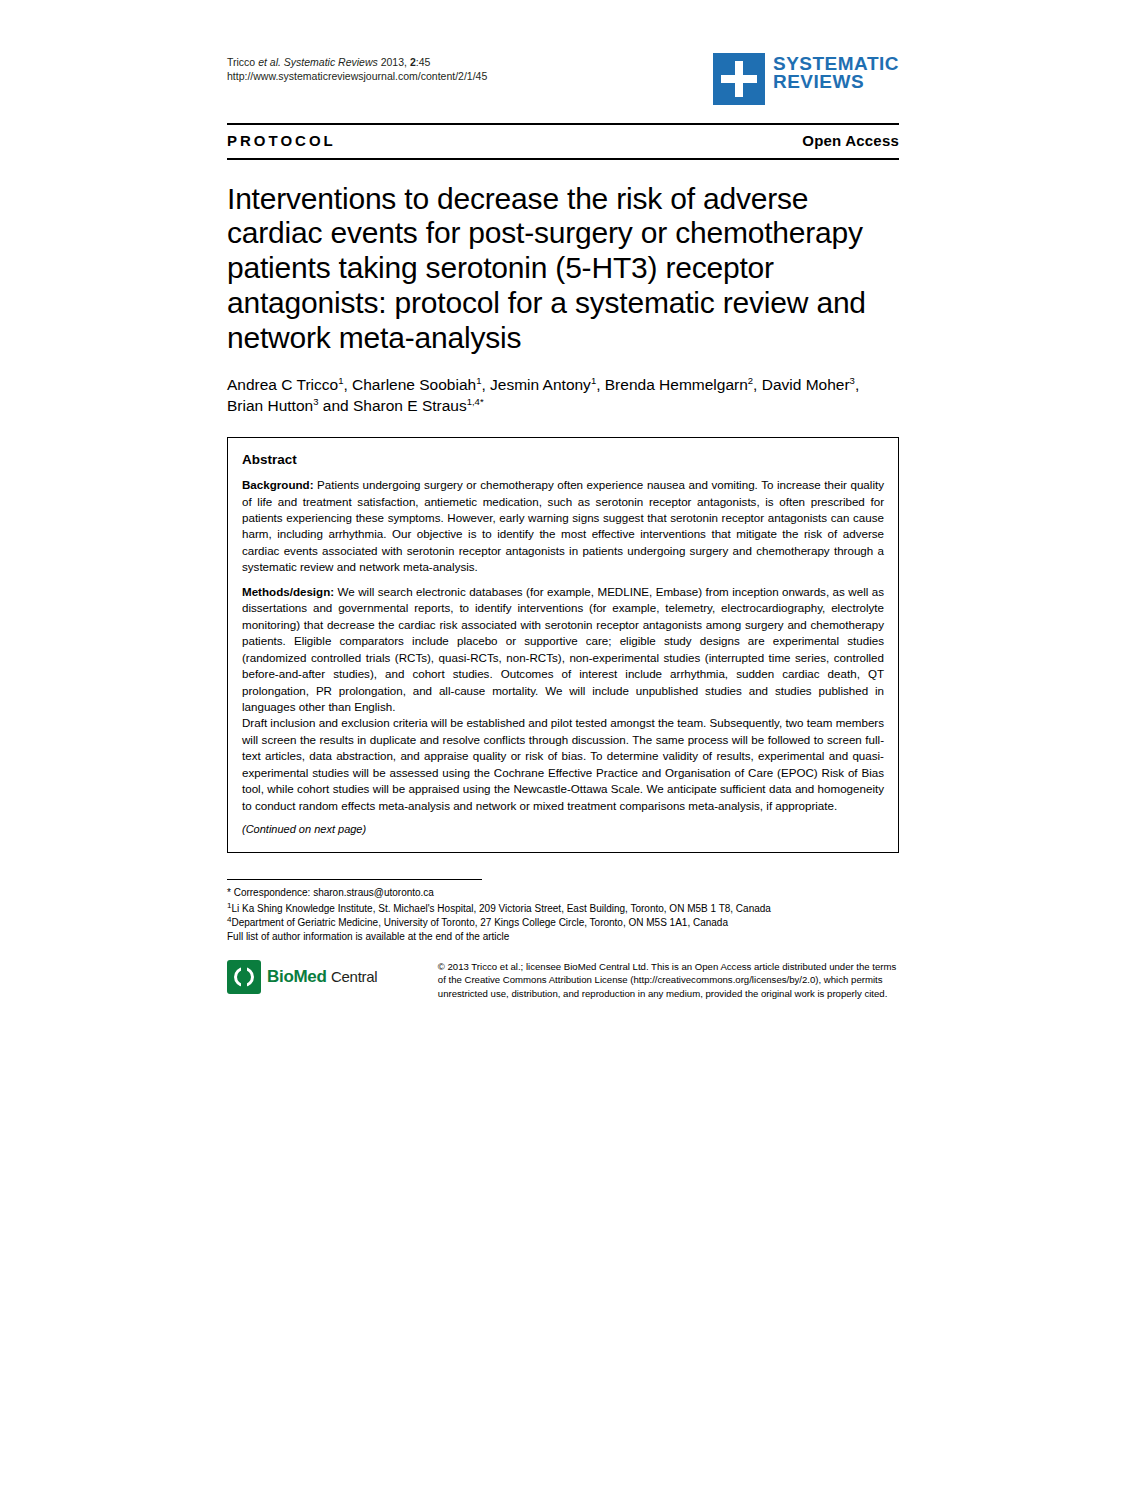Tricco et al. Systematic Reviews 2013, 2:45
http://www.systematicreviewsjournal.com/content/2/1/45
SYSTEMATIC REVIEWS
PROTOCOL
Open Access
Interventions to decrease the risk of adverse cardiac events for post-surgery or chemotherapy patients taking serotonin (5-HT3) receptor antagonists: protocol for a systematic review and network meta-analysis
Andrea C Tricco1, Charlene Soobiah1, Jesmin Antony1, Brenda Hemmelgarn2, David Moher3, Brian Hutton3 and Sharon E Straus1,4*
Abstract
Background: Patients undergoing surgery or chemotherapy often experience nausea and vomiting. To increase their quality of life and treatment satisfaction, antiemetic medication, such as serotonin receptor antagonists, is often prescribed for patients experiencing these symptoms. However, early warning signs suggest that serotonin receptor antagonists can cause harm, including arrhythmia. Our objective is to identify the most effective interventions that mitigate the risk of adverse cardiac events associated with serotonin receptor antagonists in patients undergoing surgery and chemotherapy through a systematic review and network meta-analysis.
Methods/design: We will search electronic databases (for example, MEDLINE, Embase) from inception onwards, as well as dissertations and governmental reports, to identify interventions (for example, telemetry, electrocardiography, electrolyte monitoring) that decrease the cardiac risk associated with serotonin receptor antagonists among surgery and chemotherapy patients. Eligible comparators include placebo or supportive care; eligible study designs are experimental studies (randomized controlled trials (RCTs), quasi-RCTs, non-RCTs), non-experimental studies (interrupted time series, controlled before-and-after studies), and cohort studies. Outcomes of interest include arrhythmia, sudden cardiac death, QT prolongation, PR prolongation, and all-cause mortality. We will include unpublished studies and studies published in languages other than English.
Draft inclusion and exclusion criteria will be established and pilot tested amongst the team. Subsequently, two team members will screen the results in duplicate and resolve conflicts through discussion. The same process will be followed to screen full-text articles, data abstraction, and appraise quality or risk of bias. To determine validity of results, experimental and quasi-experimental studies will be assessed using the Cochrane Effective Practice and Organisation of Care (EPOC) Risk of Bias tool, while cohort studies will be appraised using the Newcastle-Ottawa Scale. We anticipate sufficient data and homogeneity to conduct random effects meta-analysis and network or mixed treatment comparisons meta-analysis, if appropriate.
(Continued on next page)
* Correspondence: sharon.straus@utoronto.ca
1Li Ka Shing Knowledge Institute, St. Michael's Hospital, 209 Victoria Street, East Building, Toronto, ON M5B 1 T8, Canada
4Department of Geriatric Medicine, University of Toronto, 27 Kings College Circle, Toronto, ON M5S 1A1, Canada
Full list of author information is available at the end of the article
Bio Med Central
© 2013 Tricco et al.; licensee BioMed Central Ltd. This is an Open Access article distributed under the terms of the Creative Commons Attribution License (http://creativecommons.org/licenses/by/2.0), which permits unrestricted use, distribution, and reproduction in any medium, provided the original work is properly cited.